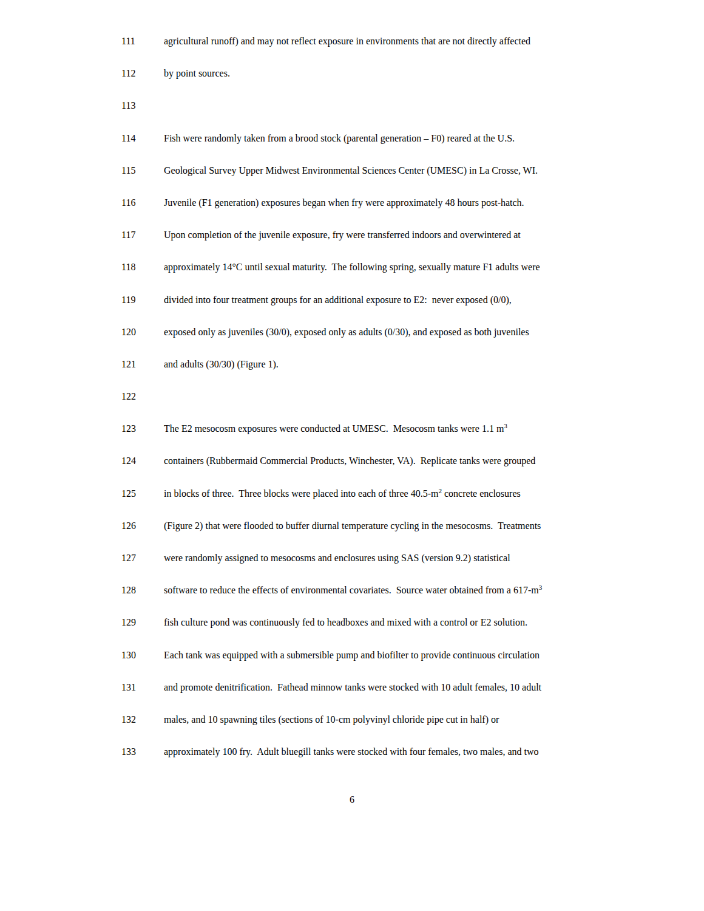agricultural runoff) and may not reflect exposure in environments that are not directly affected
by point sources.
Fish were randomly taken from a brood stock (parental generation – F0) reared at the U.S.
Geological Survey Upper Midwest Environmental Sciences Center (UMESC) in La Crosse, WI.
Juvenile (F1 generation) exposures began when fry were approximately 48 hours post-hatch.
Upon completion of the juvenile exposure, fry were transferred indoors and overwintered at
approximately 14°C until sexual maturity. The following spring, sexually mature F1 adults were
divided into four treatment groups for an additional exposure to E2: never exposed (0/0),
exposed only as juveniles (30/0), exposed only as adults (0/30), and exposed as both juveniles
and adults (30/30) (Figure 1).
The E2 mesocosm exposures were conducted at UMESC. Mesocosm tanks were 1.1 m3
containers (Rubbermaid Commercial Products, Winchester, VA). Replicate tanks were grouped
in blocks of three. Three blocks were placed into each of three 40.5-m2 concrete enclosures
(Figure 2) that were flooded to buffer diurnal temperature cycling in the mesocosms. Treatments
were randomly assigned to mesocosms and enclosures using SAS (version 9.2) statistical
software to reduce the effects of environmental covariates. Source water obtained from a 617-m3
fish culture pond was continuously fed to headboxes and mixed with a control or E2 solution.
Each tank was equipped with a submersible pump and biofilter to provide continuous circulation
and promote denitrification. Fathead minnow tanks were stocked with 10 adult females, 10 adult
males, and 10 spawning tiles (sections of 10-cm polyvinyl chloride pipe cut in half) or
approximately 100 fry. Adult bluegill tanks were stocked with four females, two males, and two
6